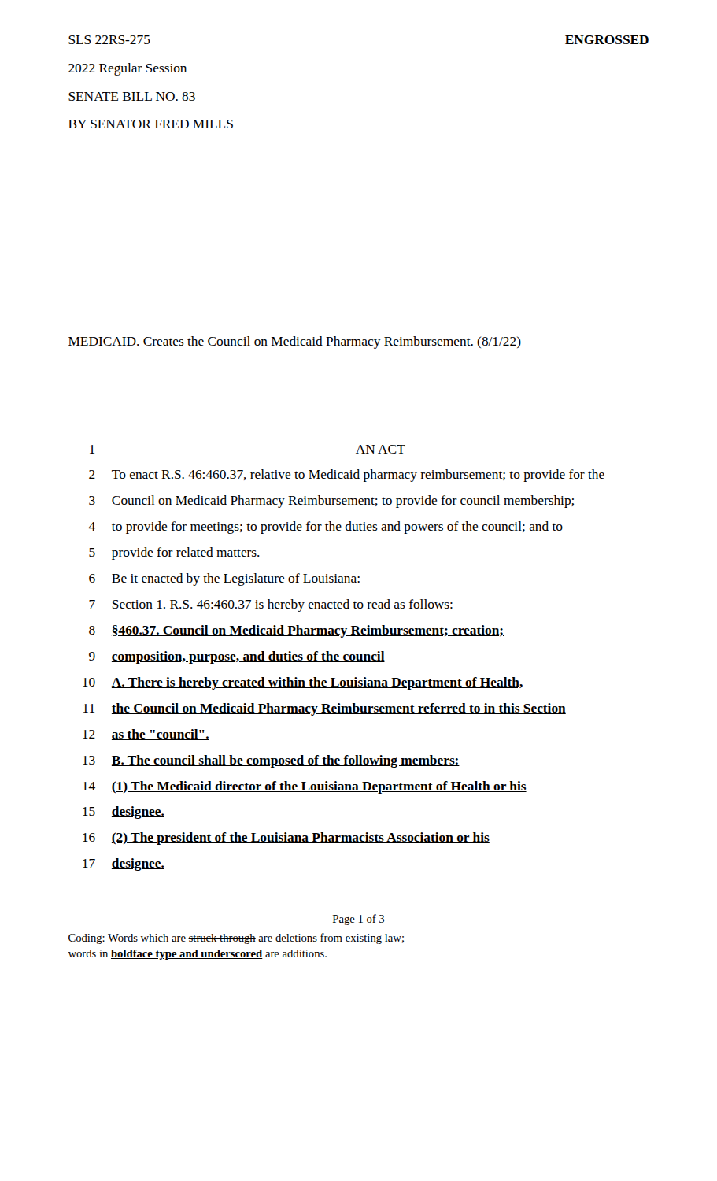SLS 22RS-275
ENGROSSED
2022 Regular Session
SENATE BILL NO. 83
BY SENATOR FRED MILLS
MEDICAID. Creates the Council on Medicaid Pharmacy Reimbursement. (8/1/22)
AN ACT
To enact R.S. 46:460.37, relative to Medicaid pharmacy reimbursement; to provide for the
Council on Medicaid Pharmacy Reimbursement; to provide for council membership;
to provide for meetings; to provide for the duties and powers of the council; and to
provide for related matters.
Be it enacted by the Legislature of Louisiana:
Section 1. R.S. 46:460.37 is hereby enacted to read as follows:
§460.37. Council on Medicaid Pharmacy Reimbursement; creation;
composition, purpose, and duties of the council
A. There is hereby created within the Louisiana Department of Health,
the Council on Medicaid Pharmacy Reimbursement referred to in this Section
as the "council".
B. The council shall be composed of the following members:
(1) The Medicaid director of the Louisiana Department of Health or his
designee.
(2) The president of the Louisiana Pharmacists Association or his
designee.
Page 1 of 3
Coding: Words which are struck through are deletions from existing law;
words in boldface type and underscored are additions.